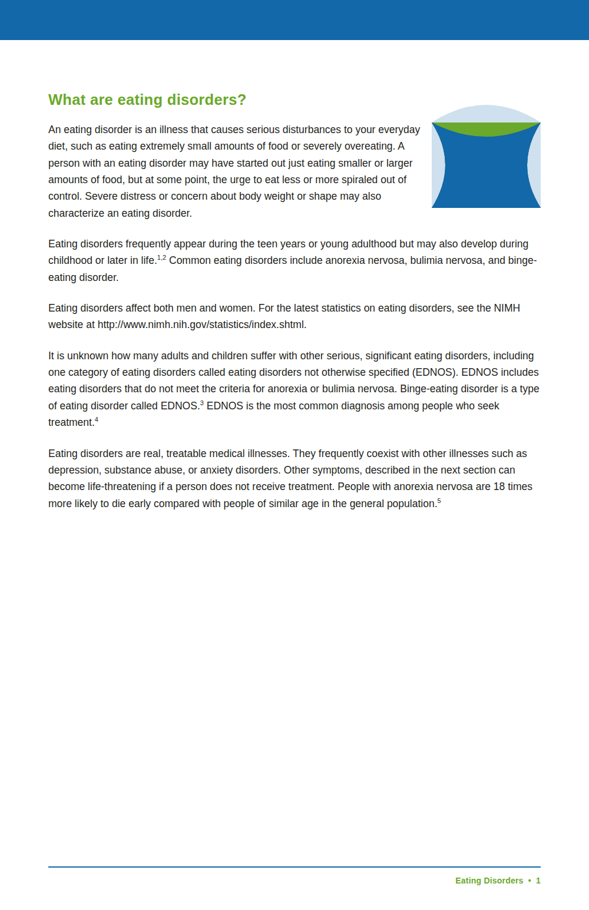What are eating disorders?
An eating disorder is an illness that causes serious distur­bances to your everyday diet, such as eating extremely small amounts of food or severely overeating. A person with an eat­ing disorder may have started out just eating smaller or larger amounts of food, but at some point, the urge to eat less or more spiraled out of control. Severe distress or concern about body weight or shape may also characterize an eating disorder.
Eating disorders frequently appear during the teen years or young adulthood but may also develop during childhood or later in life.1,2 Common eating disorders include anorexia nervosa, bulimia nervosa, and binge-eating disorder.
Eating disorders affect both men and women. For the latest statistics on eating disorders, see the NIMH website at http://www.nimh.nih.gov/statistics/index.shtml.
It is unknown how many adults and children suffer with other serious, significant eating disorders, including one category of eating disorders called eating disorders not otherwise specified (EDNOS). EDNOS includes eating disorders that do not meet the criteria for anorexia or bulimia nervosa. Binge-eating disorder is a type of eating disorder called EDNOS.3 EDNOS is the most common diagnosis among people who seek treatment.4
Eating disorders are real, treatable medical illnesses. They frequently coexist with other illnesses such as depression, substance abuse, or anxiety disorders. Other symptoms, described in the next section can become life-threatening if a person does not receive treatment. People with anorexia nervosa are 18 times more likely to die early compared with people of similar age in the general population.5
Eating Disorders • 1